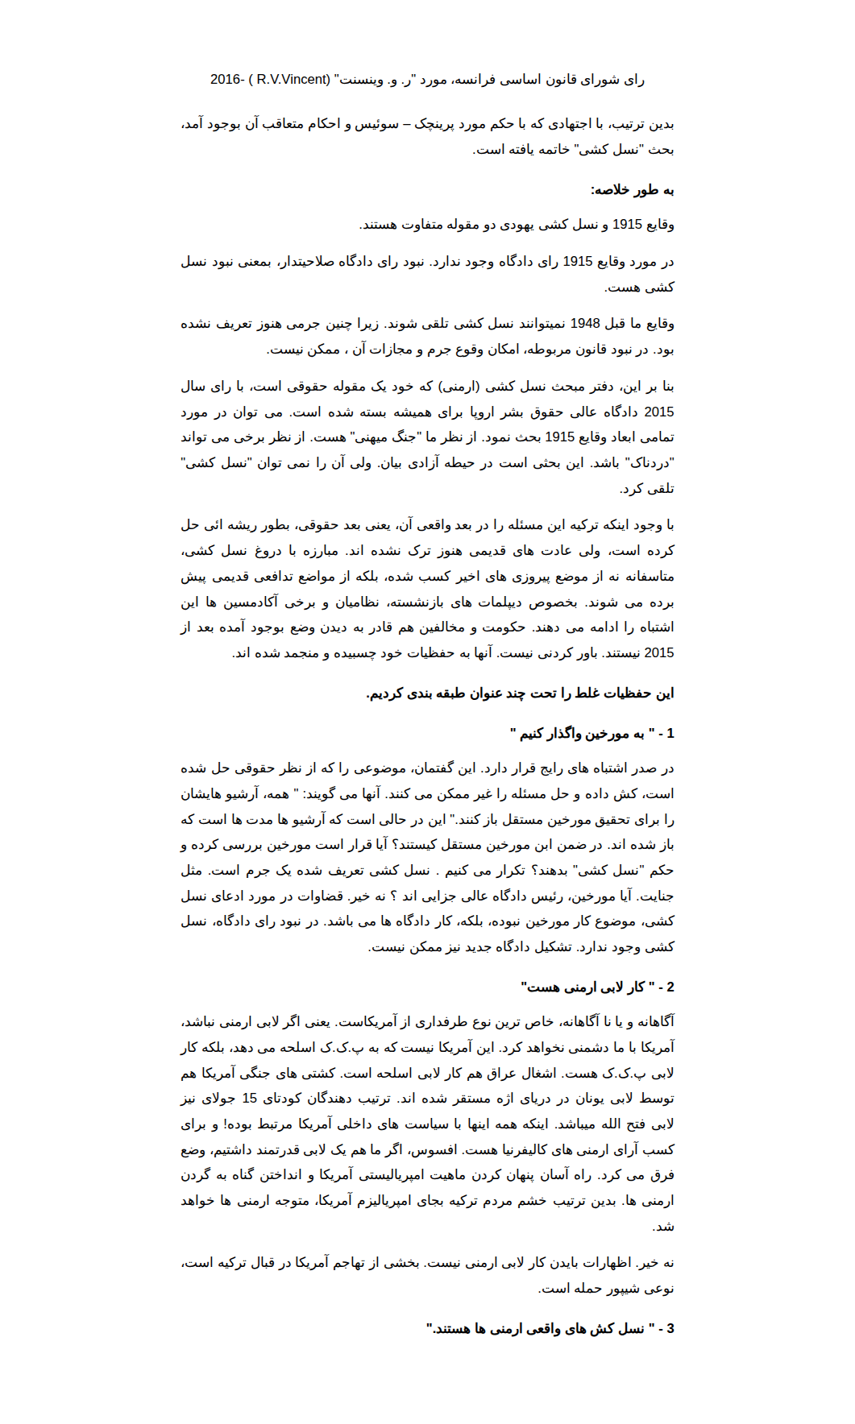رای شورای قانون اساسی فرانسه، مورد "ر. و. وینسنت" ( R.V.Vincent) -2016
بدین ترتیب، با اجتهادی که با حکم مورد پرینچک – سوئیس و احکام متعاقب آن بوجود آمد، بحث "نسل کشی" خاتمه یافته است.
به طور خلاصه:
وقایع 1915 و نسل کشی یهودی دو مقوله متفاوت هستند.
در مورد وقایع 1915 رای دادگاه وجود ندارد. نبود رای دادگاه صلاحیتدار، بمعنی نبود نسل کشی هست.
وقایع ما قبل 1948 نمیتوانند نسل کشی تلقی شوند. زیرا چنین جرمی هنوز تعریف نشده بود. در نبود قانون مربوطه، امکان وقوع جرم و مجازات آن ، ممکن نیست.
بنا بر این، دفتر مبحث نسل کشی (ارمنی) که خود یک مقوله حقوقی است، با رای سال 2015 دادگاه عالی حقوق بشر اروپا برای همیشه بسته شده است. می توان در مورد تمامی ابعاد وقایع 1915 بحث نمود. از نظر ما "جنگ میهنی" هست. از نظر برخی می تواند "دردناک" باشد. این بحثی است در حیطه آزادی بیان. ولی آن را نمی توان "نسل کشی" تلقی کرد.
با وجود اینکه ترکیه این مسئله را در بعد واقعی آن، یعنی بعد حقوقی، بطور ریشه ائی حل کرده است، ولی عادت های قدیمی هنوز ترک نشده اند. مبارزه با دروغ نسل کشی، متاسفانه نه از موضع پیروزی های اخیر کسب شده، بلکه از مواضع تدافعی قدیمی پیش برده می شوند. بخصوص دیپلمات های بازنشسته، نظامیان و برخی آکادمسین ها این اشتباه را ادامه می دهند. حکومت و مخالفین هم قادر به دیدن وضع بوجود آمده بعد از 2015 نیستند. باور کردنی نیست. آنها به حفظیات خود چسبیده و منجمد شده اند.
این حفظیات غلط را تحت چند عنوان طبقه بندی کردیم.
1 - " به مورخین واگذار کنیم "
در صدر اشتباه های رایج قرار دارد. این گفتمان، موضوعی را که از نظر حقوقی حل شده است، کش داده و حل مسئله را غیر ممکن می کنند. آنها می گویند: " همه، آرشیو هایشان را برای تحقیق مورخین مستقل باز کنند." این در حالی است که آرشیو ها مدت ها است که باز شده اند. در ضمن ابن مورخین مستقل کیستند؟ آیا قرار است مورخین بررسی کرده و حکم "نسل کشی" بدهند؟ تکرار می کنیم . نسل کشی تعریف شده یک جرم است. مثل جنایت. آیا مورخین، رئیس دادگاه عالی جزایی اند ؟ نه خیر. قضاوات در مورد ادعای نسل کشی، موضوع کار مورخین نبوده، بلکه، کار دادگاه ها می باشد. در نبود رای دادگاه، نسل کشی وجود ندارد. تشکیل دادگاه جدید نیز ممکن نیست.
2 - " کار لابی ارمنی هست"
آگاهانه و یا نا آگاهانه، خاص ترین نوع طرفداری از آمریکاست. یعنی اگر لابی ارمنی نباشد، آمریکا با ما دشمنی نخواهد کرد. این آمریکا نیست که به پ.ک.ک اسلحه می دهد، بلکه کار لابی پ.ک.ک هست. اشغال عراق هم کار لابی اسلحه است. کشتی های جنگی آمریکا هم توسط لابی یونان در دریای اژه مستقر شده اند. ترتیب دهندگان کودتای 15 جولای نیز لابی فتح الله میباشد. اینکه همه اینها با سیاست های داخلی آمریکا مرتبط بوده! و برای کسب آرای ارمنی های کالیفرنیا هست. افسوس، اگر ما هم یک لابی قدرتمند داشتیم، وضع فرق می کرد. راه آسان پنهان کردن ماهیت امپریالیستی آمریکا و انداختن گناه به گردن ارمنی ها. بدین ترتیب خشم مردم ترکیه بجای امپریالیزم آمریکا، متوجه ارمنی ها خواهد شد.
نه خیر. اظهارات بایدن کار لابی ارمنی نیست. بخشی از تهاجم آمریکا در قبال ترکیه است، نوعی شیپور حمله است.
3 - " نسل کش های واقعی ارمنی ها هستند."